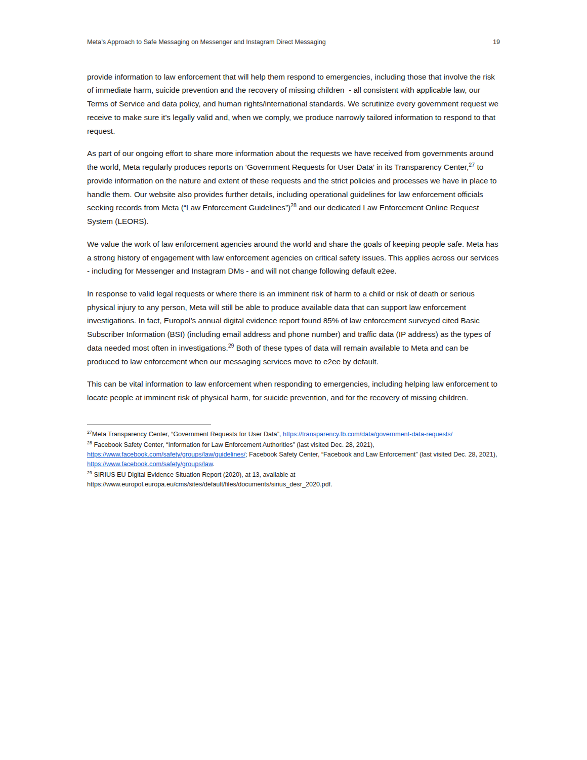Meta’s Approach to Safe Messaging on Messenger and Instagram Direct Messaging 19
provide information to law enforcement that will help them respond to emergencies, including those that involve the risk of immediate harm, suicide prevention and the recovery of missing children - all consistent with applicable law, our Terms of Service and data policy, and human rights/international standards. We scrutinize every government request we receive to make sure it’s legally valid and, when we comply, we produce narrowly tailored information to respond to that request.
As part of our ongoing effort to share more information about the requests we have received from governments around the world, Meta regularly produces reports on ‘Government Requests for User Data’ in its Transparency Center,27 to provide information on the nature and extent of these requests and the strict policies and processes we have in place to handle them. Our website also provides further details, including operational guidelines for law enforcement officials seeking records from Meta (“Law Enforcement Guidelines”)28 and our dedicated Law Enforcement Online Request System (LEORS).
We value the work of law enforcement agencies around the world and share the goals of keeping people safe. Meta has a strong history of engagement with law enforcement agencies on critical safety issues. This applies across our services - including for Messenger and Instagram DMs - and will not change following default e2ee.
In response to valid legal requests or where there is an imminent risk of harm to a child or risk of death or serious physical injury to any person, Meta will still be able to produce available data that can support law enforcement investigations. In fact, Europol’s annual digital evidence report found 85% of law enforcement surveyed cited Basic Subscriber Information (BSI) (including email address and phone number) and traffic data (IP address) as the types of data needed most often in investigations.29 Both of these types of data will remain available to Meta and can be produced to law enforcement when our messaging services move to e2ee by default.
This can be vital information to law enforcement when responding to emergencies, including helping law enforcement to locate people at imminent risk of physical harm, for suicide prevention, and for the recovery of missing children.
27Meta Transparency Center, “Government Requests for User Data”, https://transparency.fb.com/data/government-data-requests/
28 Facebook Safety Center, “Information for Law Enforcement Authorities” (last visited Dec. 28, 2021), https://www.facebook.com/safety/groups/law/guidelines/; Facebook Safety Center, “Facebook and Law Enforcement” (last visited Dec. 28, 2021), https://www.facebook.com/safety/groups/law.
29 SIRIUS EU Digital Evidence Situation Report (2020), at 13, available at https://www.europol.europa.eu/cms/sites/default/files/documents/sirius_desr_2020.pdf.